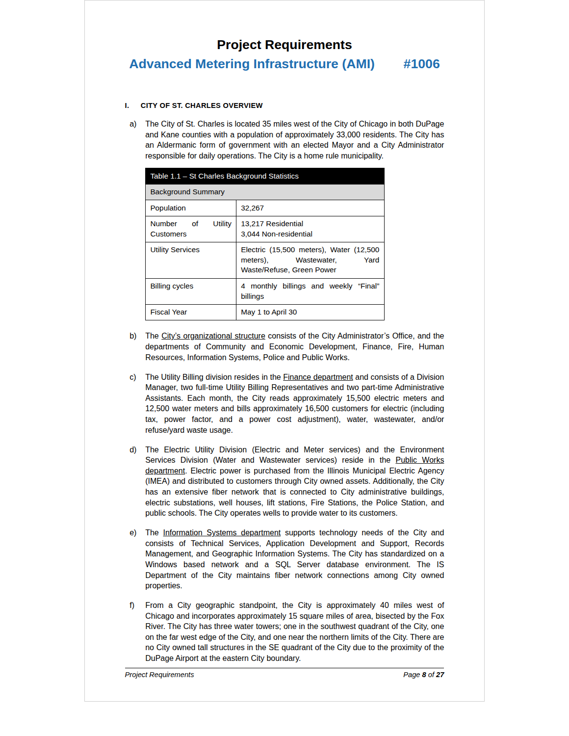Project Requirements
Advanced Metering Infrastructure (AMI)#1006
I. CITY OF ST. CHARLES OVERVIEW
a) The City of St. Charles is located 35 miles west of the City of Chicago in both DuPage and Kane counties with a population of approximately 33,000 residents. The City has an Aldermanic form of government with an elected Mayor and a City Administrator responsible for daily operations. The City is a home rule municipality.
| Table 1.1 – St Charles Background Statistics |
| Background Summary |
| Population | 32,267 |
| Number of Utility Customers | 13,217 Residential 3,044 Non-residential |
| Utility Services | Electric (15,500 meters), Water (12,500 meters), Wastewater, Yard Waste/Refuse, Green Power |
| Billing cycles | 4 monthly billings and weekly “Final” billings |
| Fiscal Year | May 1 to April 30 |
b) The City’s organizational structure consists of the City Administrator’s Office, and the departments of Community and Economic Development, Finance, Fire, Human Resources, Information Systems, Police and Public Works.
c) The Utility Billing division resides in the Finance department and consists of a Division Manager, two full-time Utility Billing Representatives and two part-time Administrative Assistants. Each month, the City reads approximately 15,500 electric meters and 12,500 water meters and bills approximately 16,500 customers for electric (including tax, power factor, and a power cost adjustment), water, wastewater, and/or refuse/yard waste usage.
d) The Electric Utility Division (Electric and Meter services) and the Environment Services Division (Water and Wastewater services) reside in the Public Works department. Electric power is purchased from the Illinois Municipal Electric Agency (IMEA) and distributed to customers through City owned assets. Additionally, the City has an extensive fiber network that is connected to City administrative buildings, electric substations, well houses, lift stations, Fire Stations, the Police Station, and public schools. The City operates wells to provide water to its customers.
e) The Information Systems department supports technology needs of the City and consists of Technical Services, Application Development and Support, Records Management, and Geographic Information Systems. The City has standardized on a Windows based network and a SQL Server database environment. The IS Department of the City maintains fiber network connections among City owned properties.
f) From a City geographic standpoint, the City is approximately 40 miles west of Chicago and incorporates approximately 15 square miles of area, bisected by the Fox River. The City has three water towers; one in the southwest quadrant of the City, one on the far west edge of the City, and one near the northern limits of the City. There are no City owned tall structures in the SE quadrant of the City due to the proximity of the DuPage Airport at the eastern City boundary.
Project Requirements Page 8 of 27